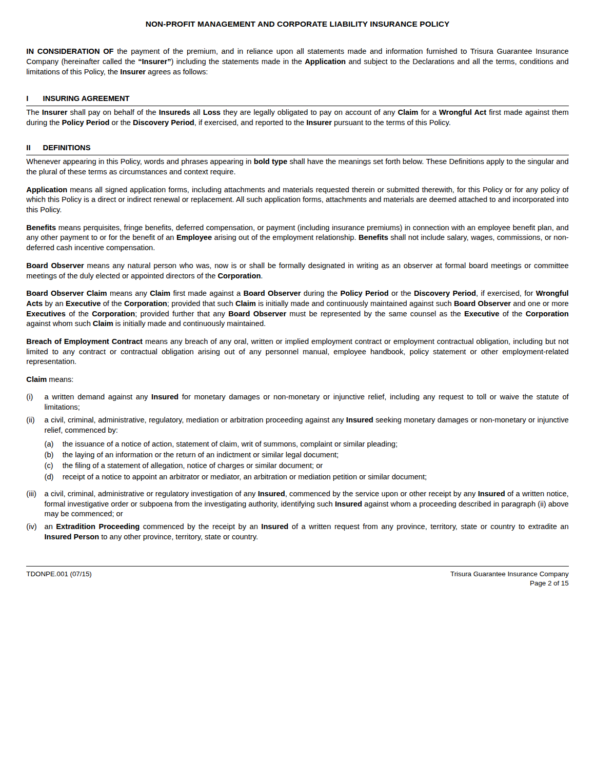NON-PROFIT MANAGEMENT AND CORPORATE LIABILITY INSURANCE POLICY
IN CONSIDERATION OF the payment of the premium, and in reliance upon all statements made and information furnished to Trisura Guarantee Insurance Company (hereinafter called the “Insurer”) including the statements made in the Application and subject to the Declarations and all the terms, conditions and limitations of this Policy, the Insurer agrees as follows:
IINSURING AGREEMENT
The Insurer shall pay on behalf of the Insureds all Loss they are legally obligated to pay on account of any Claim for a Wrongful Act first made against them during the Policy Period or the Discovery Period, if exercised, and reported to the Insurer pursuant to the terms of this Policy.
IIDEFINITIONS
Whenever appearing in this Policy, words and phrases appearing in bold type shall have the meanings set forth below. These Definitions apply to the singular and the plural of these terms as circumstances and context require.
Application means all signed application forms, including attachments and materials requested therein or submitted therewith, for this Policy or for any policy of which this Policy is a direct or indirect renewal or replacement. All such application forms, attachments and materials are deemed attached to and incorporated into this Policy.
Benefits means perquisites, fringe benefits, deferred compensation, or payment (including insurance premiums) in connection with an employee benefit plan, and any other payment to or for the benefit of an Employee arising out of the employment relationship. Benefits shall not include salary, wages, commissions, or non-deferred cash incentive compensation.
Board Observer means any natural person who was, now is or shall be formally designated in writing as an observer at formal board meetings or committee meetings of the duly elected or appointed directors of the Corporation.
Board Observer Claim means any Claim first made against a Board Observer during the Policy Period or the Discovery Period, if exercised, for Wrongful Acts by an Executive of the Corporation; provided that such Claim is initially made and continuously maintained against such Board Observer and one or more Executives of the Corporation; provided further that any Board Observer must be represented by the same counsel as the Executive of the Corporation against whom such Claim is initially made and continuously maintained.
Breach of Employment Contract means any breach of any oral, written or implied employment contract or employment contractual obligation, including but not limited to any contract or contractual obligation arising out of any personnel manual, employee handbook, policy statement or other employment-related representation.
Claim means:
(i) a written demand against any Insured for monetary damages or non-monetary or injunctive relief, including any request to toll or waive the statute of limitations;
(ii) a civil, criminal, administrative, regulatory, mediation or arbitration proceeding against any Insured seeking monetary damages or non-monetary or injunctive relief, commenced by:
(a) the issuance of a notice of action, statement of claim, writ of summons, complaint or similar pleading;
(b) the laying of an information or the return of an indictment or similar legal document;
(c) the filing of a statement of allegation, notice of charges or similar document; or
(d) receipt of a notice to appoint an arbitrator or mediator, an arbitration or mediation petition or similar document;
(iii) a civil, criminal, administrative or regulatory investigation of any Insured, commenced by the service upon or other receipt by any Insured of a written notice, formal investigative order or subpoena from the investigating authority, identifying such Insured against whom a proceeding described in paragraph (ii) above may be commenced; or
(iv) an Extradition Proceeding commenced by the receipt by an Insured of a written request from any province, territory, state or country to extradite an Insured Person to any other province, territory, state or country.
TDONPE.001 (07/15)
Trisura Guarantee Insurance Company
Page 2 of 15